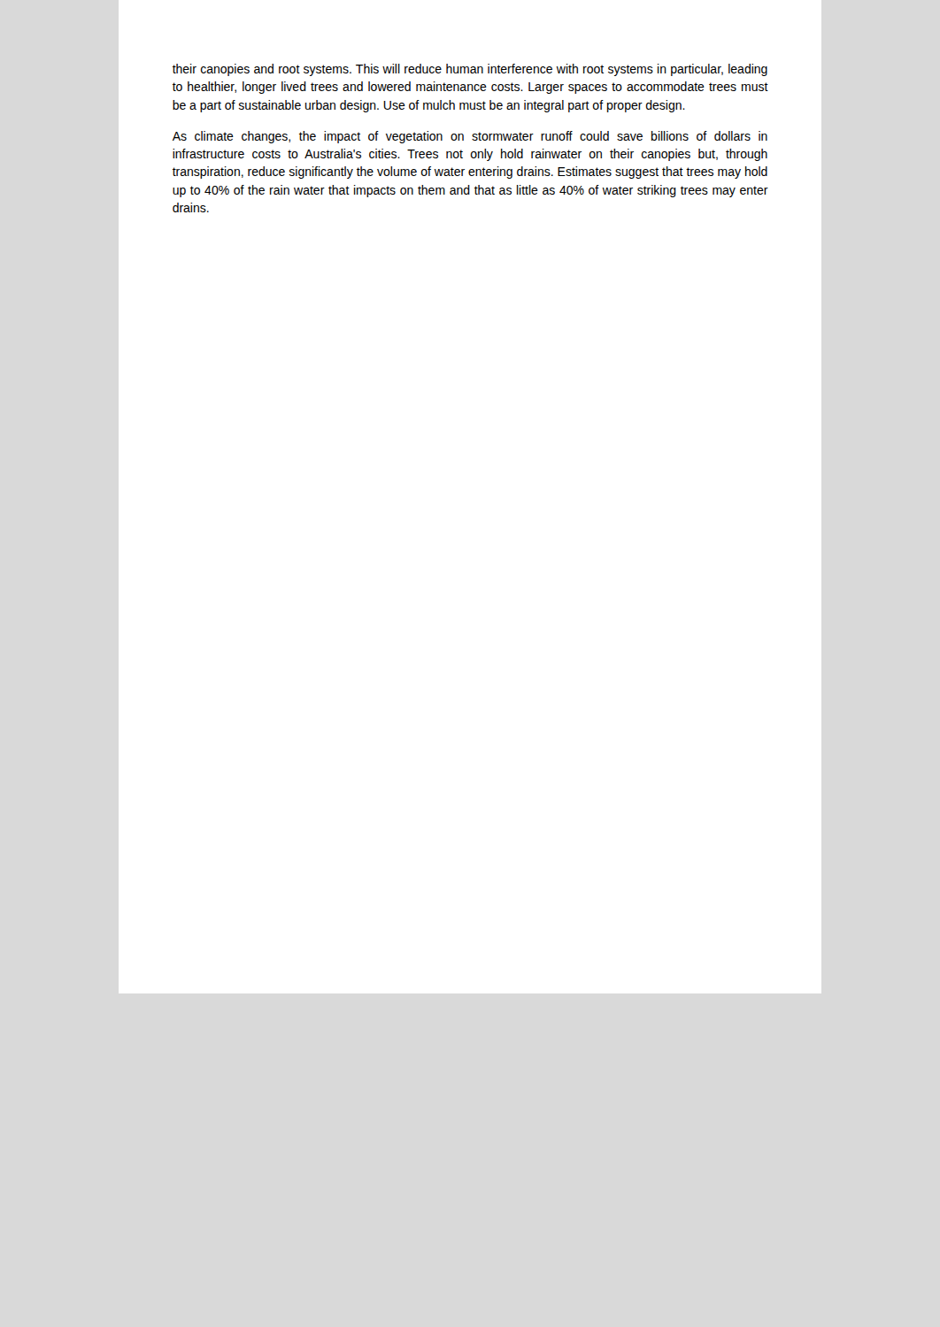their canopies and root systems. This will reduce human interference with root systems in particular, leading to healthier, longer lived trees and lowered maintenance costs. Larger spaces to accommodate trees must be a part of sustainable urban design. Use of mulch must be an integral part of proper design.
As climate changes, the impact of vegetation on stormwater runoff could save billions of dollars in infrastructure costs to Australia's cities. Trees not only hold rainwater on their canopies but, through transpiration, reduce significantly the volume of water entering drains. Estimates suggest that trees may hold up to 40% of the rain water that impacts on them and that as little as 40% of water striking trees may enter drains.